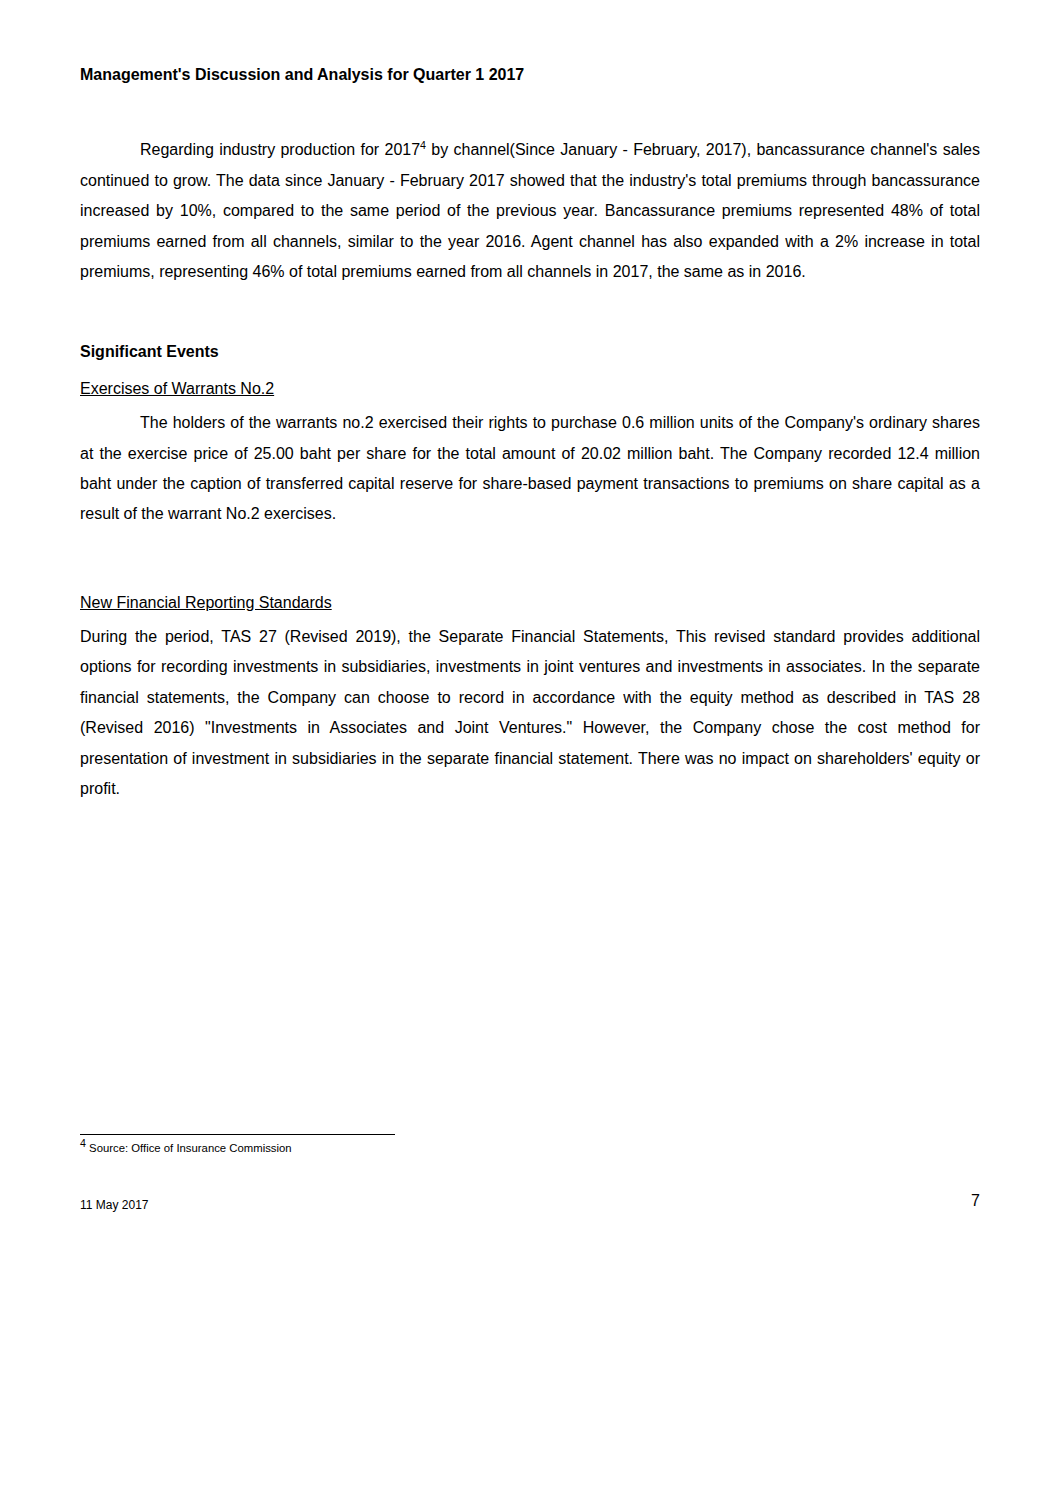Management's Discussion and Analysis for Quarter 1 2017
Regarding industry production for 20174 by channel(Since January - February, 2017), bancassurance channel's sales continued to grow. The data since January - February 2017 showed that the industry's total premiums through bancassurance increased by 10%, compared to the same period of the previous year. Bancassurance premiums represented 48% of total premiums earned from all channels, similar to the year 2016. Agent channel has also expanded with a 2% increase in total premiums, representing 46% of total premiums earned from all channels in 2017, the same as in 2016.
Significant Events
Exercises of Warrants No.2
The holders of the warrants no.2 exercised their rights to purchase 0.6 million units of the Company's ordinary shares at the exercise price of 25.00 baht per share for the total amount of 20.02 million baht. The Company recorded 12.4 million baht under the caption of transferred capital reserve for share-based payment transactions to premiums on share capital as a result of the warrant No.2 exercises.
New Financial Reporting Standards
During the period, TAS 27 (Revised 2019), the Separate Financial Statements, This revised standard provides additional options for recording investments in subsidiaries, investments in joint ventures and investments in associates. In the separate financial statements, the Company can choose to record in accordance with the equity method as described in TAS 28 (Revised 2016) "Investments in Associates and Joint Ventures." However, the Company chose the cost method for presentation of investment in subsidiaries in the separate financial statement. There was no impact on shareholders' equity or profit.
4 Source: Office of Insurance Commission
11 May 2017 7